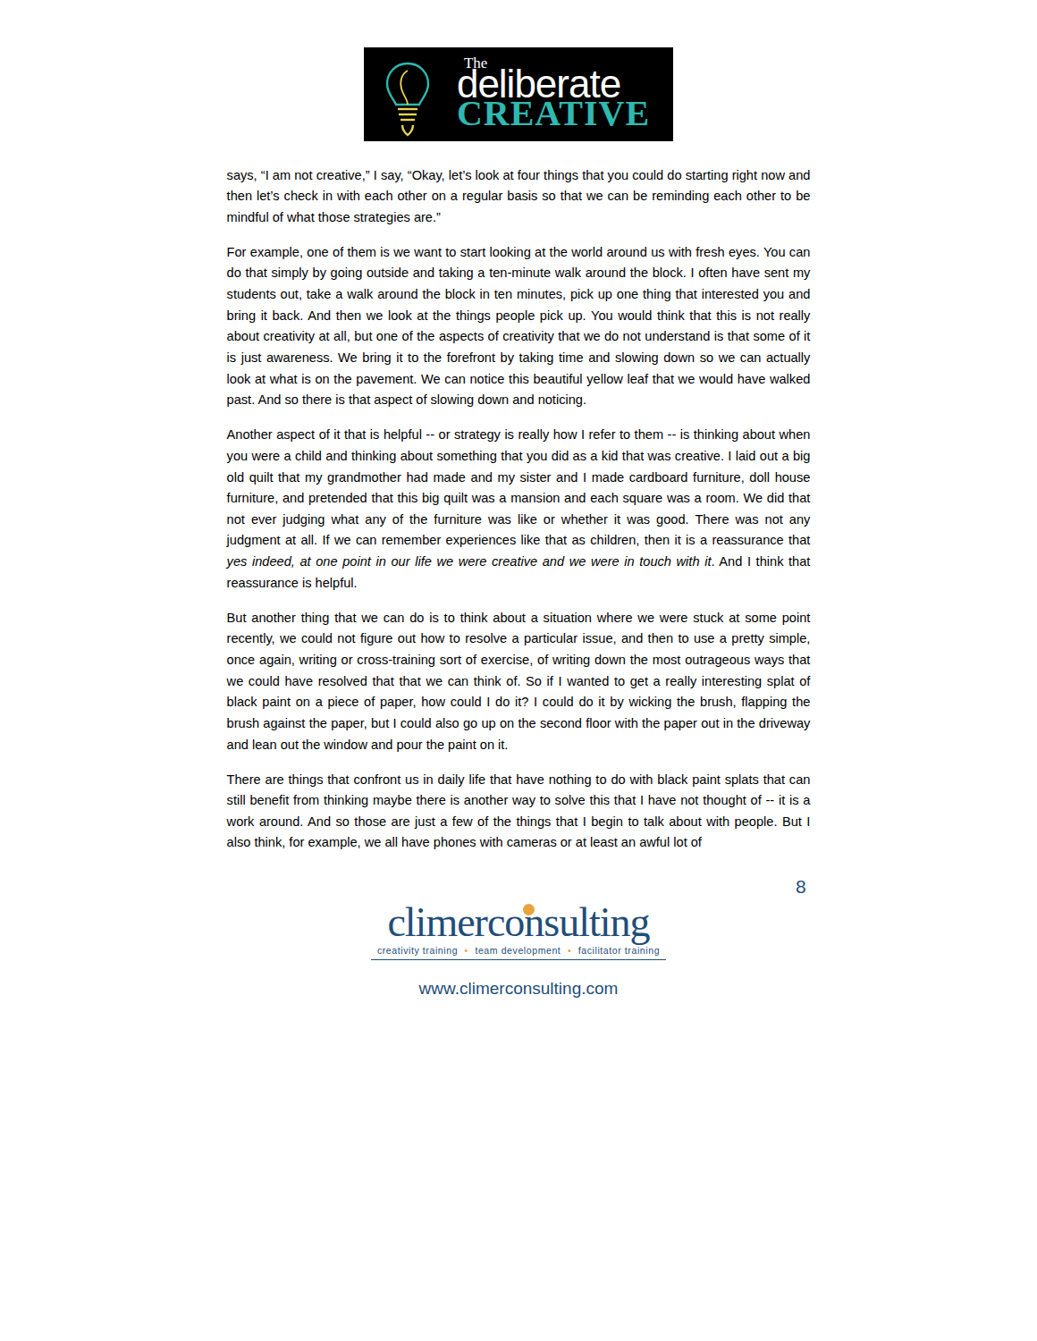The deliberate CREATIVE
says, “I am not creative,” I say, “Okay, let’s look at four things that you could do starting right now and then let’s check in with each other on a regular basis so that we can be reminding each other to be mindful of what those strategies are.”
For example, one of them is we want to start looking at the world around us with fresh eyes. You can do that simply by going outside and taking a ten-minute walk around the block. I often have sent my students out, take a walk around the block in ten minutes, pick up one thing that interested you and bring it back. And then we look at the things people pick up. You would think that this is not really about creativity at all, but one of the aspects of creativity that we do not understand is that some of it is just awareness. We bring it to the forefront by taking time and slowing down so we can actually look at what is on the pavement. We can notice this beautiful yellow leaf that we would have walked past. And so there is that aspect of slowing down and noticing.
Another aspect of it that is helpful -- or strategy is really how I refer to them -- is thinking about when you were a child and thinking about something that you did as a kid that was creative. I laid out a big old quilt that my grandmother had made and my sister and I made cardboard furniture, doll house furniture, and pretended that this big quilt was a mansion and each square was a room. We did that not ever judging what any of the furniture was like or whether it was good. There was not any judgment at all. If we can remember experiences like that as children, then it is a reassurance that yes indeed, at one point in our life we were creative and we were in touch with it. And I think that reassurance is helpful.
But another thing that we can do is to think about a situation where we were stuck at some point recently, we could not figure out how to resolve a particular issue, and then to use a pretty simple, once again, writing or cross-training sort of exercise, of writing down the most outrageous ways that we could have resolved that that we can think of. So if I wanted to get a really interesting splat of black paint on a piece of paper, how could I do it? I could do it by wicking the brush, flapping the brush against the paper, but I could also go up on the second floor with the paper out in the driveway and lean out the window and pour the paint on it.
There are things that confront us in daily life that have nothing to do with black paint splats that can still benefit from thinking maybe there is another way to solve this that I have not thought of -- it is a work around. And so those are just a few of the things that I begin to talk about with people. But I also think, for example, we all have phones with cameras or at least an awful lot of
8
climerconsulting
creativity training • team development • facilitator training
www.climerconsulting.com